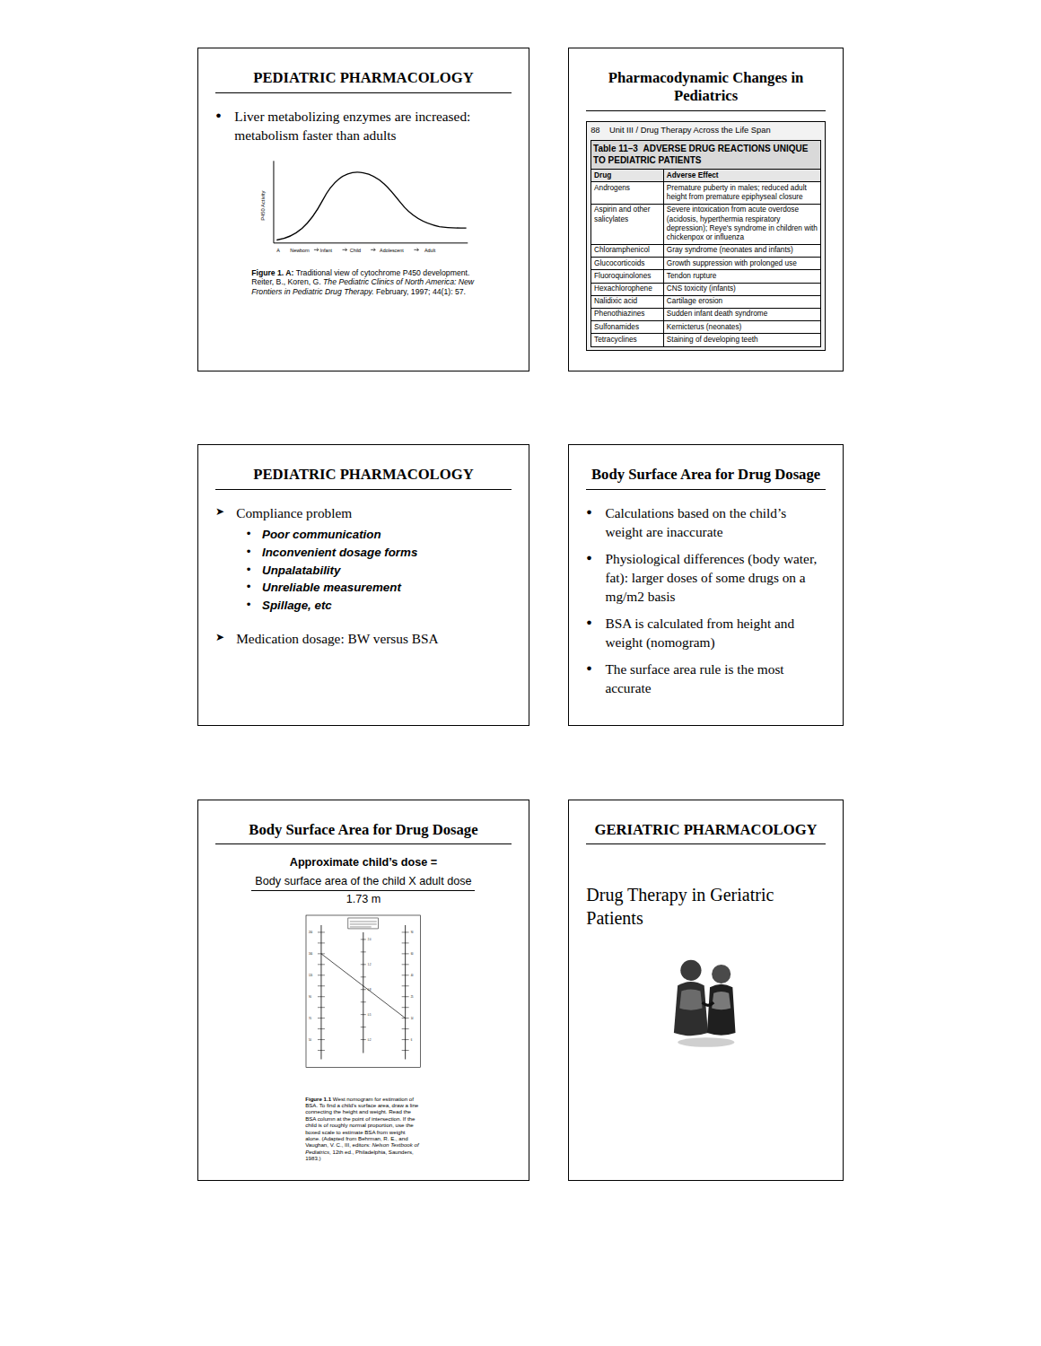PEDIATRIC PHARMACOLOGY
Liver metabolizing enzymes are increased: metabolism faster than adults
P450 Activity A Newborn Infant Child Adolescent Adult
Figure 1. A: Traditional view of cytochrome P450 development.
Reiter, B., Koren, G. The Pediatric Clinics of North America: New Frontiers in Pediatric Drug Therapy. February, 1997; 44(1): 57.
Pharmacodynamic Changes in Pediatrics
88 Unit III / Drug Therapy Across the Life Span
Table 11–3 ADVERSE DRUG REACTIONS UNIQUE TO PEDIATRIC PATIENTS
| Drug | Adverse Effect |
| --- | --- |
| Androgens | Premature puberty in males; reduced adult height from premature epiphyseal closure |
| Aspirin and other salicylates | Severe intoxication from acute overdose (acidosis, hyperthermia respiratory depression); Reye's syndrome in children with chickenpox or influenza |
| Chloramphenicol | Gray syndrome (neonates and infants) |
| Glucocorticoids | Growth suppression with prolonged use |
| Fluoroquinolones | Tendon rupture |
| Hexachlorophene | CNS toxicity (infants) |
| Nalidixic acid | Cartilage erosion |
| Phenothiazines | Sudden infant death syndrome |
| Sulfonamides | Kernicterus (neonates) |
| Tetracyclines | Staining of developing teeth |
PEDIATRIC PHARMACOLOGY
Compliance problem
Poor communication
Inconvenient dosage forms
Unpalatability
Unreliable measurement
Spillage, etc
Medication dosage: BW versus BSA
Body Surface Area for Drug Dosage
Calculations based on the child’s weight are inaccurate
Physiological differences (body water, fat): larger doses of some drugs on a mg/m2 basis
BSA is calculated from height and weight (nomogram)
The surface area rule is the most accurate
Body Surface Area for Drug Dosage
Approximate child’s dose =
Body surface area of the child X adult dose 1.73 m
200160120 907050 2.01.20.8 0.50.2 906040 25146
Figure 1.1 West nomogram for estimation of BSA. To find a child's surface area, draw a line connecting the height and weight. Read the BSA column at the point of intersection. If the child is of roughly normal proportion, use the boxed scale to estimate BSA from weight alone. (Adapted from Behrman, R. E., and Vaughan, V. C., III, editors: Nelson Textbook of Pediatrics, 12th ed., Philadelphia, Saunders, 1983.)
GERIATRIC PHARMACOLOGY
Drug Therapy in Geriatric Patients